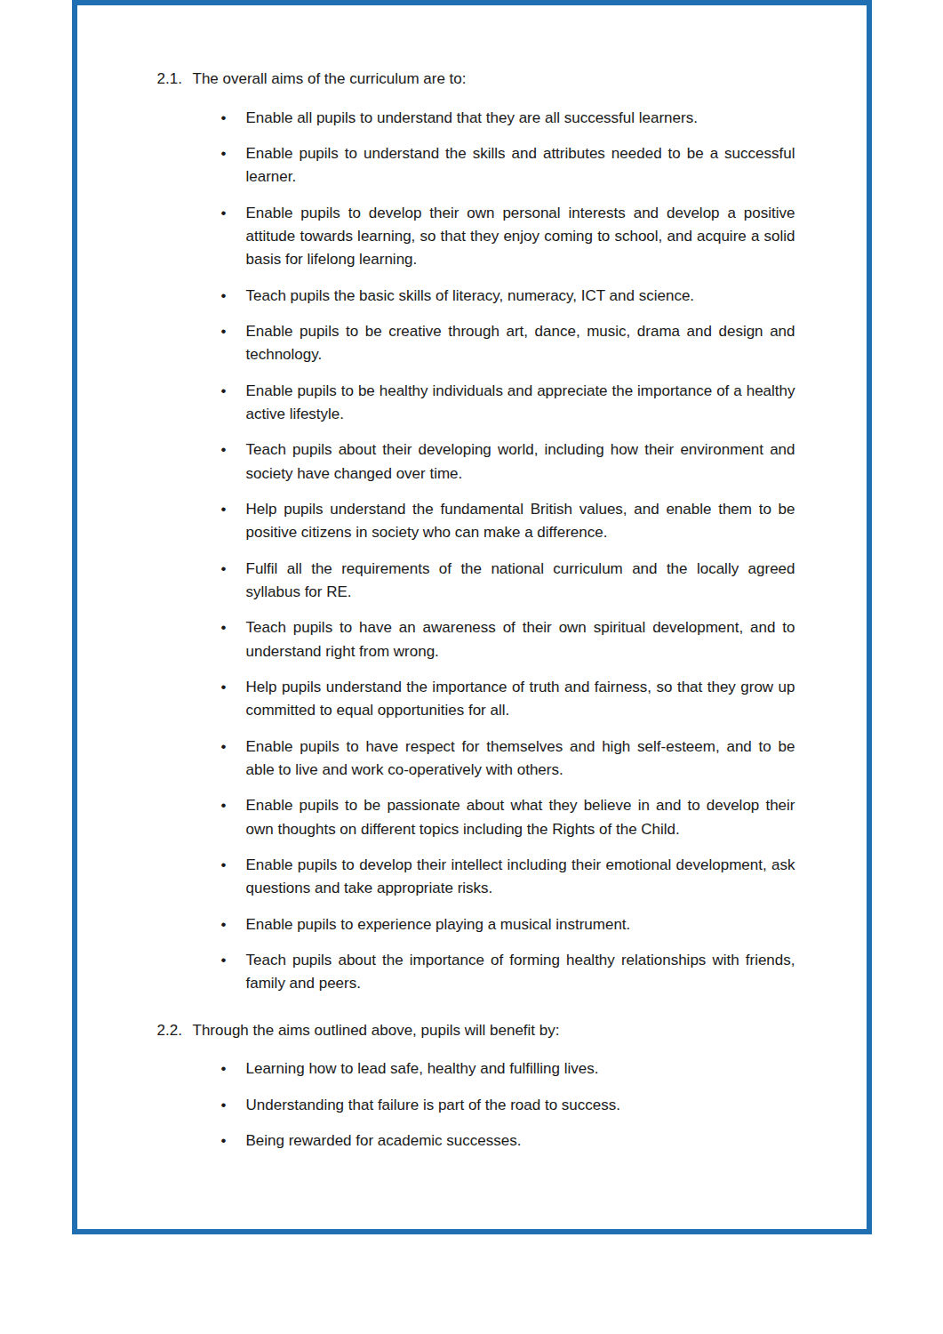2.1.
The overall aims of the curriculum are to:
Enable all pupils to understand that they are all successful learners.
Enable pupils to understand the skills and attributes needed to be a successful learner.
Enable pupils to develop their own personal interests and develop a positive attitude towards learning, so that they enjoy coming to school, and acquire a solid basis for lifelong learning.
Teach pupils the basic skills of literacy, numeracy, ICT and science.
Enable pupils to be creative through art, dance, music, drama and design and technology.
Enable pupils to be healthy individuals and appreciate the importance of a healthy active lifestyle.
Teach pupils about their developing world, including how their environment and society have changed over time.
Help pupils understand the fundamental British values, and enable them to be positive citizens in society who can make a difference.
Fulfil all the requirements of the national curriculum and the locally agreed syllabus for RE.
Teach pupils to have an awareness of their own spiritual development, and to understand right from wrong.
Help pupils understand the importance of truth and fairness, so that they grow up committed to equal opportunities for all.
Enable pupils to have respect for themselves and high self-esteem, and to be able to live and work co-operatively with others.
Enable pupils to be passionate about what they believe in and to develop their own thoughts on different topics including the Rights of the Child.
Enable pupils to develop their intellect including their emotional development, ask questions and take appropriate risks.
Enable pupils to experience playing a musical instrument.
Teach pupils about the importance of forming healthy relationships with friends, family and peers.
2.2.
Through the aims outlined above, pupils will benefit by:
Learning how to lead safe, healthy and fulfilling lives.
Understanding that failure is part of the road to success.
Being rewarded for academic successes.